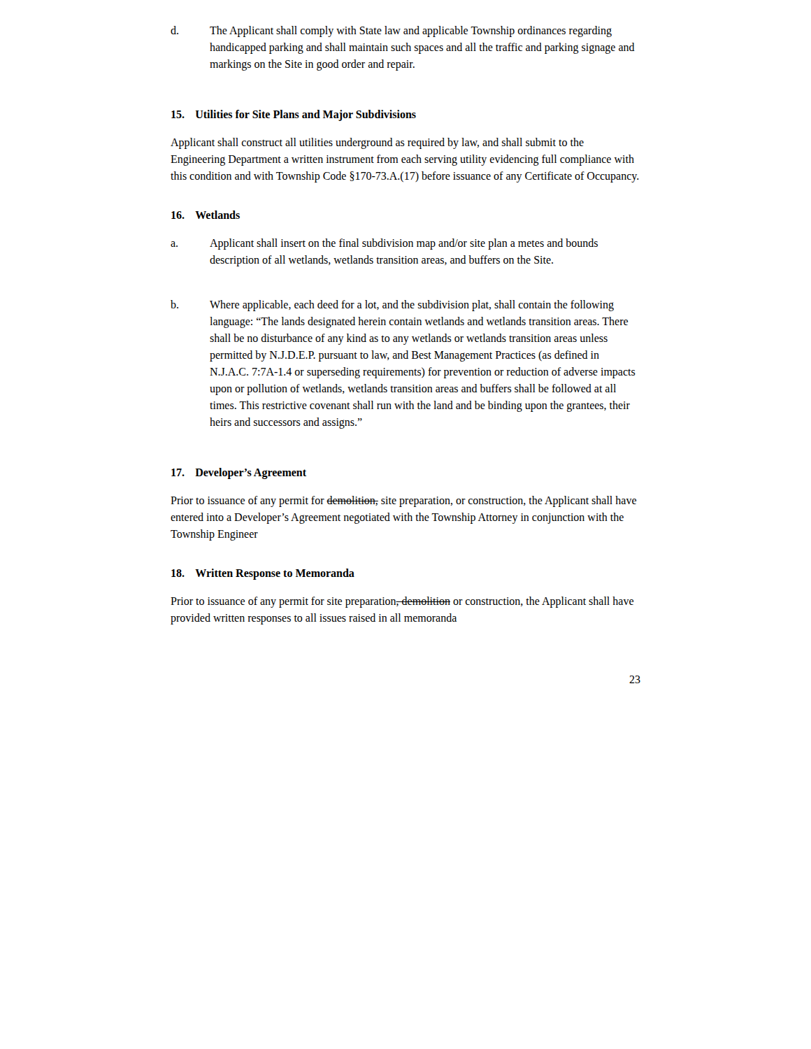d.
The Applicant shall comply with State law and applicable Township ordinances regarding handicapped parking and shall maintain such spaces and all the traffic and parking signage and markings on the Site in good order and repair.
15. Utilities for Site Plans and Major Subdivisions
Applicant shall construct all utilities underground as required by law, and shall submit to the Engineering Department a written instrument from each serving utility evidencing full compliance with this condition and with Township Code §170-73.A.(17) before issuance of any Certificate of Occupancy.
16. Wetlands
a.
Applicant shall insert on the final subdivision map and/or site plan a metes and bounds description of all wetlands, wetlands transition areas, and buffers on the Site.
b.
Where applicable, each deed for a lot, and the subdivision plat, shall contain the following language: “The lands designated herein contain wetlands and wetlands transition areas. There shall be no disturbance of any kind as to any wetlands or wetlands transition areas unless permitted by N.J.D.E.P. pursuant to law, and Best Management Practices (as defined in N.J.A.C. 7:7A-1.4 or superseding requirements) for prevention or reduction of adverse impacts upon or pollution of wetlands, wetlands transition areas and buffers shall be followed at all times. This restrictive covenant shall run with the land and be binding upon the grantees, their heirs and successors and assigns.”
17. Developer’s Agreement
Prior to issuance of any permit for demolition, site preparation, or construction, the Applicant shall have entered into a Developer’s Agreement negotiated with the Township Attorney in conjunction with the Township Engineer
18. Written Response to Memoranda
Prior to issuance of any permit for site preparation, demolition or construction, the Applicant shall have provided written responses to all issues raised in all memoranda
23